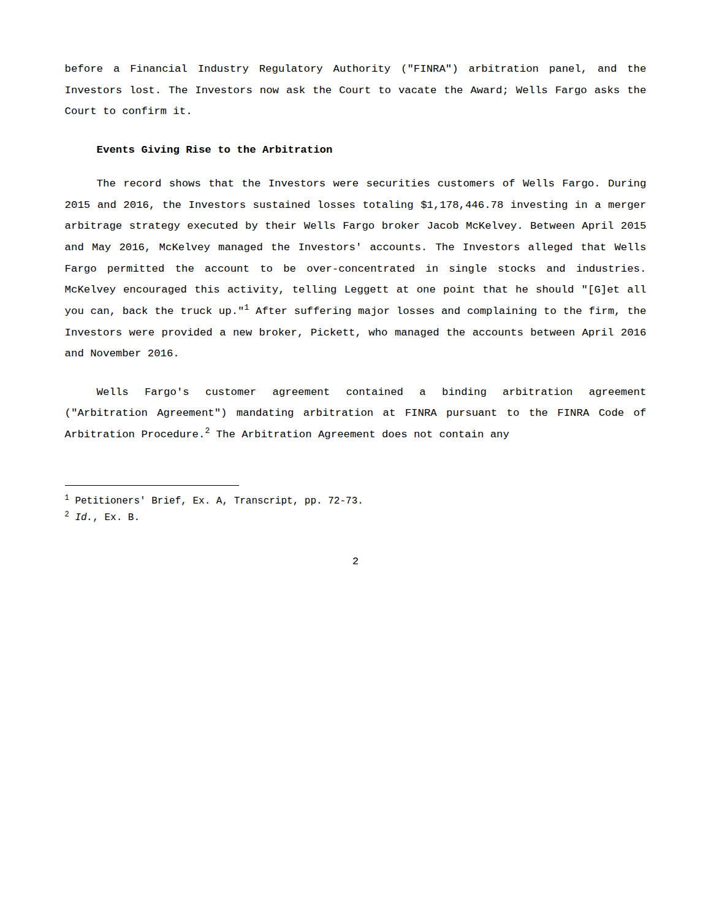before a Financial Industry Regulatory Authority ("FINRA") arbitration panel, and the Investors lost. The Investors now ask the Court to vacate the Award; Wells Fargo asks the Court to confirm it.
Events Giving Rise to the Arbitration
The record shows that the Investors were securities customers of Wells Fargo. During 2015 and 2016, the Investors sustained losses totaling $1,178,446.78 investing in a merger arbitrage strategy executed by their Wells Fargo broker Jacob McKelvey. Between April 2015 and May 2016, McKelvey managed the Investors' accounts. The Investors alleged that Wells Fargo permitted the account to be over-concentrated in single stocks and industries. McKelvey encouraged this activity, telling Leggett at one point that he should "[G]et all you can, back the truck up."1 After suffering major losses and complaining to the firm, the Investors were provided a new broker, Pickett, who managed the accounts between April 2016 and November 2016.
Wells Fargo's customer agreement contained a binding arbitration agreement ("Arbitration Agreement") mandating arbitration at FINRA pursuant to the FINRA Code of Arbitration Procedure.2 The Arbitration Agreement does not contain any
1 Petitioners' Brief, Ex. A, Transcript, pp. 72-73.
2 Id., Ex. B.
2